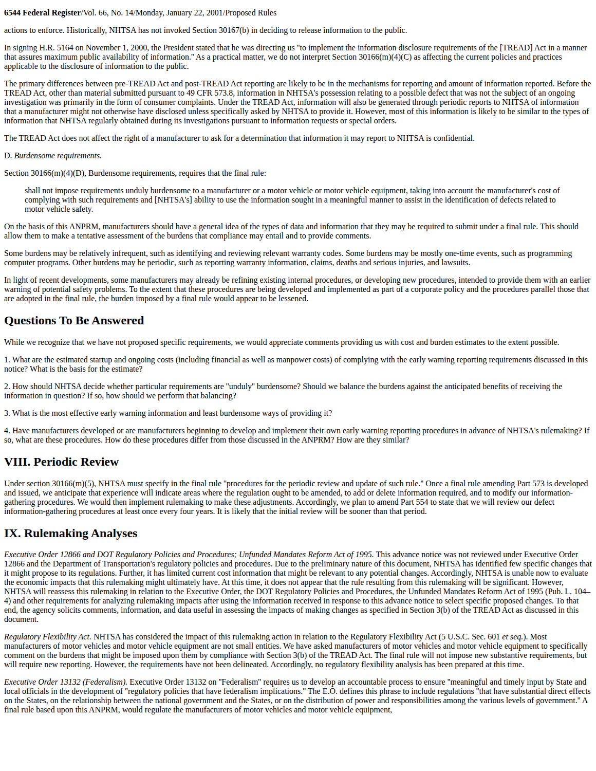6544 Federal Register/Vol. 66, No. 14/Monday, January 22, 2001/Proposed Rules
actions to enforce. Historically, NHTSA has not invoked Section 30167(b) in deciding to release information to the public.
In signing H.R. 5164 on November 1, 2000, the President stated that he was directing us ''to implement the information disclosure requirements of the [TREAD] Act in a manner that assures maximum public availability of information.'' As a practical matter, we do not interpret Section 30166(m)(4)(C) as affecting the current policies and practices applicable to the disclosure of information to the public.
The primary differences between pre-TREAD Act and post-TREAD Act reporting are likely to be in the mechanisms for reporting and amount of information reported. Before the TREAD Act, other than material submitted pursuant to 49 CFR 573.8, information in NHTSA's possession relating to a possible defect that was not the subject of an ongoing investigation was primarily in the form of consumer complaints. Under the TREAD Act, information will also be generated through periodic reports to NHTSA of information that a manufacturer might not otherwise have disclosed unless specifically asked by NHTSA to provide it. However, most of this information is likely to be similar to the types of information that NHTSA regularly obtained during its investigations pursuant to information requests or special orders.
The TREAD Act does not affect the right of a manufacturer to ask for a determination that information it may report to NHTSA is confidential.
D. Burdensome requirements.
Section 30166(m)(4)(D), Burdensome requirements, requires that the final rule:
shall not impose requirements unduly burdensome to a manufacturer or a motor vehicle or motor vehicle equipment, taking into account the manufacturer's cost of complying with such requirements and [NHTSA's] ability to use the information sought in a meaningful manner to assist in the identification of defects related to motor vehicle safety.
On the basis of this ANPRM, manufacturers should have a general idea of the types of data and information that they may be required to submit under a final rule. This should allow them to make a tentative assessment of the burdens that compliance may entail and to provide comments.
Some burdens may be relatively infrequent, such as identifying and reviewing relevant warranty codes. Some burdens may be mostly one-time events, such as programming computer programs. Other burdens may be periodic, such as reporting warranty information, claims, deaths and serious injuries, and lawsuits.
In light of recent developments, some manufacturers may already be refining existing internal procedures, or developing new procedures, intended to provide them with an earlier warning of potential safety problems. To the extent that these procedures are being developed and implemented as part of a corporate policy and the procedures parallel those that are adopted in the final rule, the burden imposed by a final rule would appear to be lessened.
Questions To Be Answered
While we recognize that we have not proposed specific requirements, we would appreciate comments providing us with cost and burden estimates to the extent possible.
1. What are the estimated startup and ongoing costs (including financial as well as manpower costs) of complying with the early warning reporting requirements discussed in this notice? What is the basis for the estimate?
2. How should NHTSA decide whether particular requirements are ''unduly'' burdensome? Should we balance the burdens against the anticipated benefits of receiving the information in question? If so, how should we perform that balancing?
3. What is the most effective early warning information and least burdensome ways of providing it?
4. Have manufacturers developed or are manufacturers beginning to develop and implement their own early warning reporting procedures in advance of NHTSA's rulemaking? If so, what are these procedures. How do these procedures differ from those discussed in the ANPRM? How are they similar?
VIII. Periodic Review
Under section 30166(m)(5), NHTSA must specify in the final rule ''procedures for the periodic review and update of such rule.'' Once a final rule amending Part 573 is developed and issued, we anticipate that experience will indicate areas where the regulation ought to be amended, to add or delete information required, and to modify our information-gathering procedures. We would then implement rulemaking to make these adjustments. Accordingly, we plan to amend Part 554 to state that we will review our defect information-gathering procedures at least once every four years. It is likely that the initial review will be sooner than that period.
IX. Rulemaking Analyses
Executive Order 12866 and DOT Regulatory Policies and Procedures; Unfunded Mandates Reform Act of 1995. This advance notice was not reviewed under Executive Order 12866 and the Department of Transportation's regulatory policies and procedures. Due to the preliminary nature of this document, NHTSA has identified few specific changes that it might propose to its regulations. Further, it has limited current cost information that might be relevant to any potential changes. Accordingly, NHTSA is unable now to evaluate the economic impacts that this rulemaking might ultimately have. At this time, it does not appear that the rule resulting from this rulemaking will be significant. However, NHTSA will reassess this rulemaking in relation to the Executive Order, the DOT Regulatory Policies and Procedures, the Unfunded Mandates Reform Act of 1995 (Pub. L. 104–4) and other requirements for analyzing rulemaking impacts after using the information received in response to this advance notice to select specific proposed changes. To that end, the agency solicits comments, information, and data useful in assessing the impacts of making changes as specified in Section 3(b) of the TREAD Act as discussed in this document.
Regulatory Flexibility Act. NHTSA has considered the impact of this rulemaking action in relation to the Regulatory Flexibility Act (5 U.S.C. Sec. 601 et seq.). Most manufacturers of motor vehicles and motor vehicle equipment are not small entities. We have asked manufacturers of motor vehicles and motor vehicle equipment to specifically comment on the burdens that might be imposed upon them by compliance with Section 3(b) of the TREAD Act. The final rule will not impose new substantive requirements, but will require new reporting. However, the requirements have not been delineated. Accordingly, no regulatory flexibility analysis has been prepared at this time.
Executive Order 13132 (Federalism). Executive Order 13132 on ''Federalism'' requires us to develop an accountable process to ensure ''meaningful and timely input by State and local officials in the development of ''regulatory policies that have federalism implications.'' The E.O. defines this phrase to include regulations ''that have substantial direct effects on the States, on the relationship between the national government and the States, or on the distribution of power and responsibilities among the various levels of government.'' A final rule based upon this ANPRM, would regulate the manufacturers of motor vehicles and motor vehicle equipment,